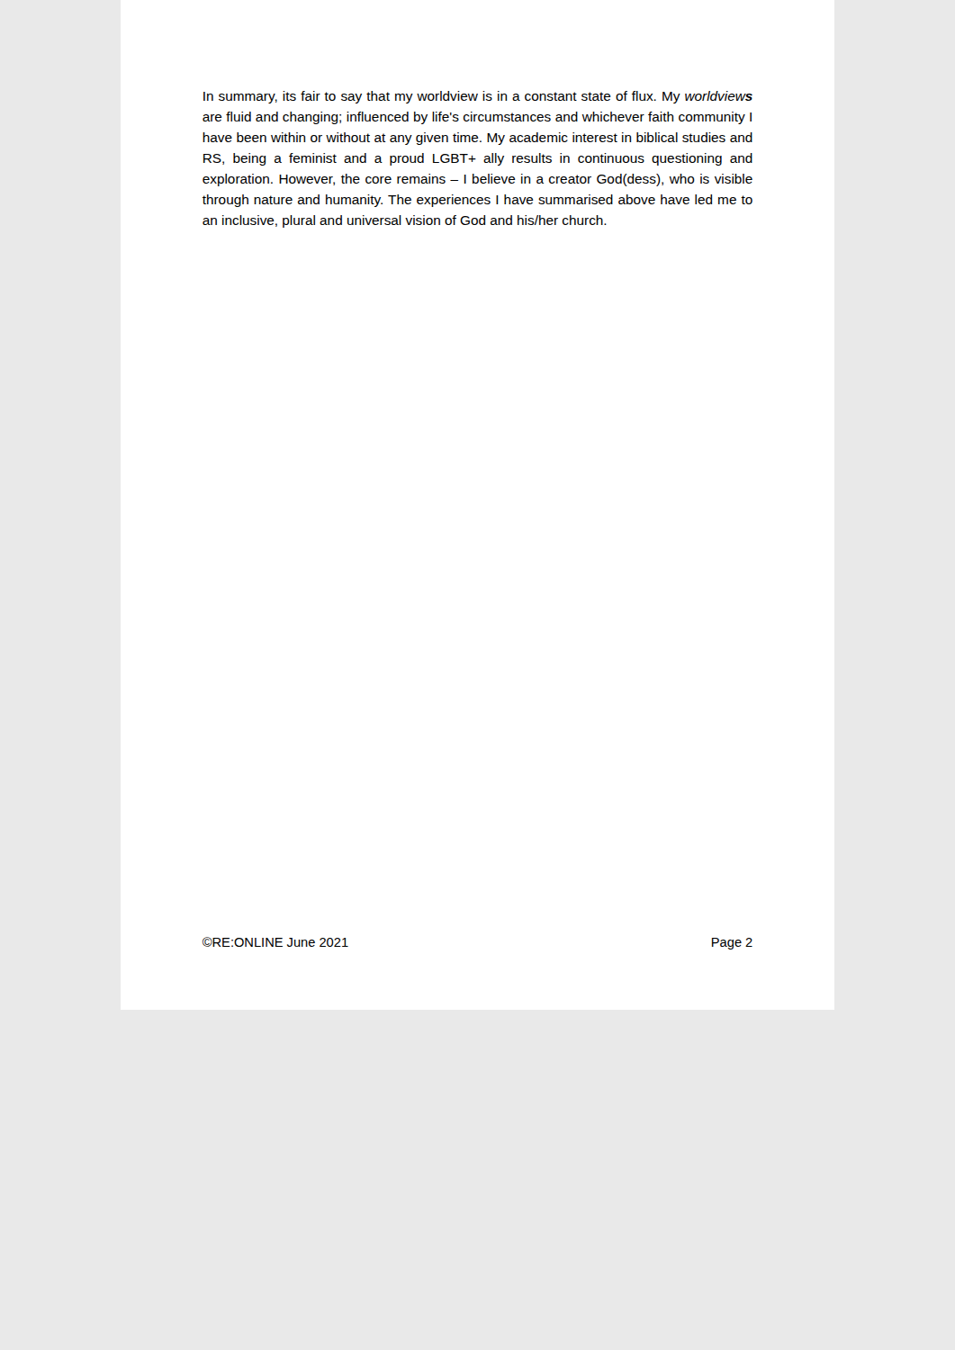In summary, its fair to say that my worldview is in a constant state of flux. My worldviews are fluid and changing; influenced by life's circumstances and whichever faith community I have been within or without at any given time. My academic interest in biblical studies and RS, being a feminist and a proud LGBT+ ally results in continuous questioning and exploration. However, the core remains – I believe in a creator God(dess), who is visible through nature and humanity. The experiences I have summarised above have led me to an inclusive, plural and universal vision of God and his/her church.
©RE:ONLINE June 2021 Page 2